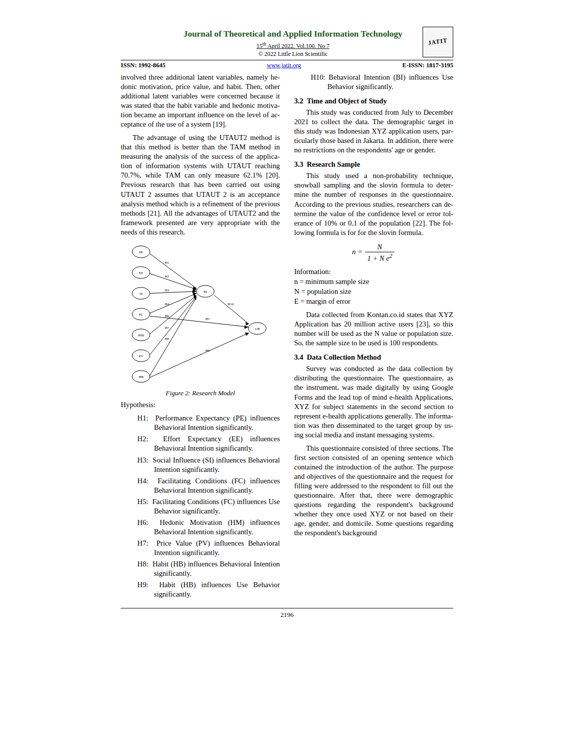JATIT
Journal of Theoretical and Applied Information Technology
15th April 2022. Vol.100. No 7
© 2022 Little Lion Scientific
ISSN: 1992-8645 www.jatit.org E-ISSN: 1817-3195
involved three additional latent variables, namely hedonic motivation, price value, and habit. Then, other additional latent variables were concerned because it was stated that the habit variable and hedonic motivation became an important influence on the level of acceptance of the use of a system [19].
The advantage of using the UTAUT2 method is that this method is better than the TAM method in measuring the analysis of the success of the application of information systems with UTAUT reaching 70.7%, while TAM can only measure 62.1% [20]. Previous research that has been carried out using UTAUT 2 assumes that UTAUT 2 is an acceptance analysis method which is a refinement of the previous methods [21]. All the advantages of UTAUT2 and the framework presented are very appropriate with the needs of this research.
PE EE SI FC HM PV HB BI UB H1 H2 H3 H4 H6 H7 H8 H10 H5 H9
Figure 2: Research Model
Hypothesis:
H1: Performance Expectancy (PE) influences Behavioral Intention significantly.
H2: Effort Expectancy (EE) influences Behavioral Intention significantly.
H3: Social Influence (SI) influences Behavioral Intention significantly.
H4: Facilitating Conditions (FC) influences Behavioral Intention significantly.
H5: Facilitating Conditions (FC) influences Use Behavior significantly.
H6: Hedonic Motivation (HM) influences Behavioral Intention significantly.
H7: Price Value (PV) influences Behavioral Intention significantly.
H8: Habit (HB) influences Behavioral Intention significantly.
H9: Habit (HB) influences Use Behavior significantly.
H10: Behavioral Intention (BI) influences Use Behavior significantly.
3.2 Time and Object of Study
This study was conducted from July to December 2021 to collect the data. The demographic target in this study was Indonesian XYZ application users, particularly those based in Jakarta. In addition, there were no restrictions on the respondents' age or gender.
3.3 Research Sample
This study used a non-probability technique, snowball sampling and the slovin formula to determine the number of responses in the questionnaire. According to the previous studies, researchers can determine the value of the confidence level or error tolerance of 10% or 0.1 of the population [22]. The following formula is for for the slovin formula.
n = N 1 + N e2
Information:
n = minimum sample size
N = population size
E = margin of error
Data collected from Kontan.co.id states that XYZ Application has 20 million active users [23], so this number will be used as the N value or population size. So, the sample size to be used is 100 respondents.
3.4 Data Collection Method
Survey was conducted as the data collection by distributing the questionnaire. The questionnaire, as the instrument, was made digitally by using Google Forms and the lead top of mind e-health Applications, XYZ for subject statements in the second section to represent e-health applications generally. The information was then disseminated to the target group by using social media and instant messaging systems.
This questionnaire consisted of three sections. The first section consisted of an opening sentence which contained the introduction of the author. The purpose and objectives of the questionnaire and the request for filling were addressed to the respondent to fill out the questionnaire. After that, there were demographic questions regarding the respondent's background whether they once used XYZ or not based on their age, gender, and domicile. Some questions regarding the respondent's background
2196